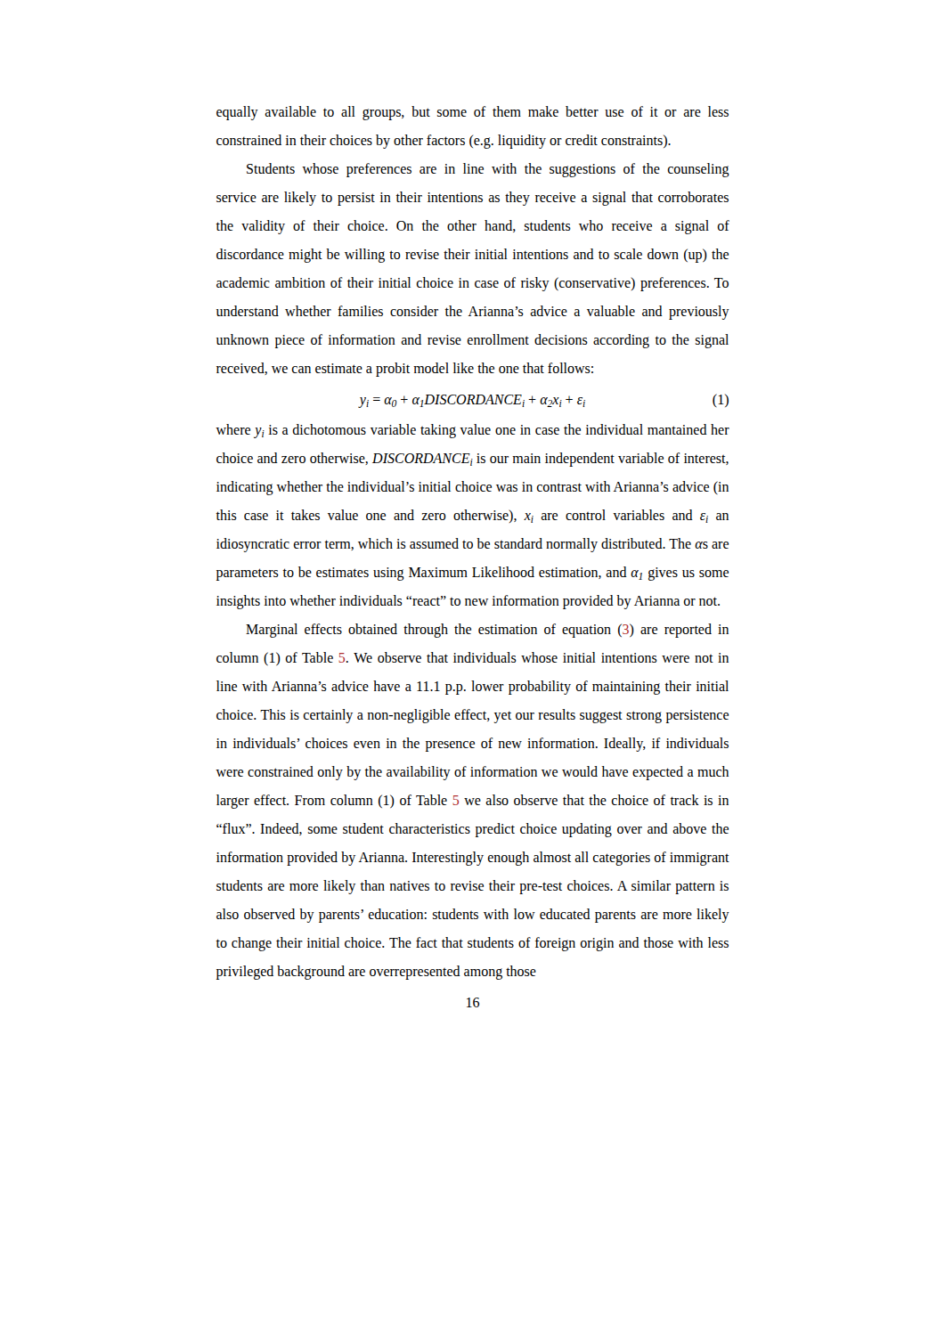equally available to all groups, but some of them make better use of it or are less constrained in their choices by other factors (e.g. liquidity or credit constraints).
Students whose preferences are in line with the suggestions of the counseling service are likely to persist in their intentions as they receive a signal that corroborates the validity of their choice. On the other hand, students who receive a signal of discordance might be willing to revise their initial intentions and to scale down (up) the academic ambition of their initial choice in case of risky (conservative) preferences. To understand whether families consider the Arianna’s advice a valuable and previously unknown piece of information and revise enrollment decisions according to the signal received, we can estimate a probit model like the one that follows:
yi = α0 + α1DISCORDANCEi + α2xi + εi (1)
where yi is a dichotomous variable taking value one in case the individual mantained her choice and zero otherwise, DISCORDANCEi is our main independent variable of interest, indicating whether the individual’s initial choice was in contrast with Arianna’s advice (in this case it takes value one and zero otherwise), xi are control variables and εi an idiosyncratic error term, which is assumed to be standard normally distributed. The αs are parameters to be estimates using Maximum Likelihood estimation, and α1 gives us some insights into whether individuals “react” to new information provided by Arianna or not.
Marginal effects obtained through the estimation of equation (3) are reported in column (1) of Table 5. We observe that individuals whose initial intentions were not in line with Arianna’s advice have a 11.1 p.p. lower probability of maintaining their initial choice. This is certainly a non-negligible effect, yet our results suggest strong persistence in individuals’ choices even in the presence of new information. Ideally, if individuals were constrained only by the availability of information we would have expected a much larger effect. From column (1) of Table 5 we also observe that the choice of track is in “flux”. Indeed, some student characteristics predict choice updating over and above the information provided by Arianna. Interestingly enough almost all categories of immigrant students are more likely than natives to revise their pre-test choices. A similar pattern is also observed by parents’ education: students with low educated parents are more likely to change their initial choice. The fact that students of foreign origin and those with less privileged background are overrepresented among those
16